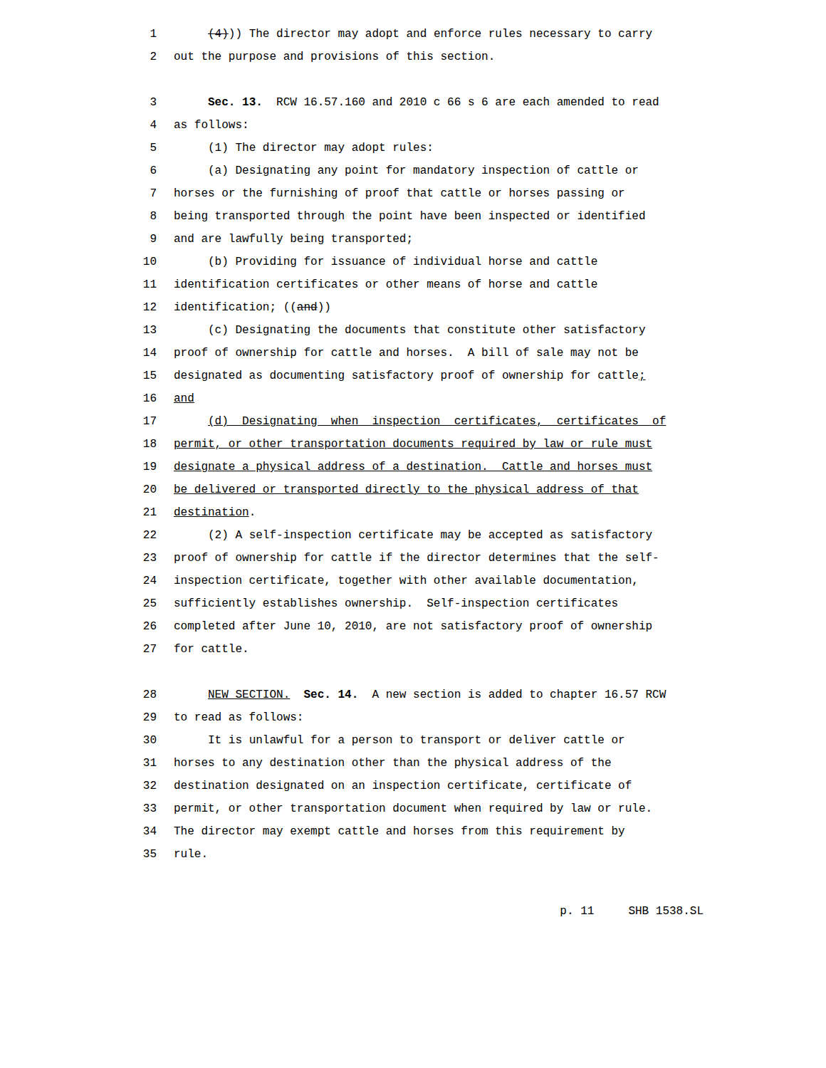1 (4))) The director may adopt and enforce rules necessary to carry
2 out the purpose and provisions of this section.
3 Sec. 13. RCW 16.57.160 and 2010 c 66 s 6 are each amended to read
4 as follows:
5 (1) The director may adopt rules:
6 (a) Designating any point for mandatory inspection of cattle or
7 horses or the furnishing of proof that cattle or horses passing or
8 being transported through the point have been inspected or identified
9 and are lawfully being transported;
10 (b) Providing for issuance of individual horse and cattle
11 identification certificates or other means of horse and cattle
12 identification; ((and))
13 (c) Designating the documents that constitute other satisfactory
14 proof of ownership for cattle and horses. A bill of sale may not be
15 designated as documenting satisfactory proof of ownership for cattle;
16 and
17 (d) Designating when inspection certificates, certificates of
18 permit, or other transportation documents required by law or rule must
19 designate a physical address of a destination. Cattle and horses must
20 be delivered or transported directly to the physical address of that
21 destination.
22 (2) A self-inspection certificate may be accepted as satisfactory
23 proof of ownership for cattle if the director determines that the self-
24 inspection certificate, together with other available documentation,
25 sufficiently establishes ownership. Self-inspection certificates
26 completed after June 10, 2010, are not satisfactory proof of ownership
27 for cattle.
28 NEW SECTION. Sec. 14. A new section is added to chapter 16.57 RCW
29 to read as follows:
30 It is unlawful for a person to transport or deliver cattle or
31 horses to any destination other than the physical address of the
32 destination designated on an inspection certificate, certificate of
33 permit, or other transportation document when required by law or rule.
34 The director may exempt cattle and horses from this requirement by
35 rule.
p. 11 SHB 1538.SL